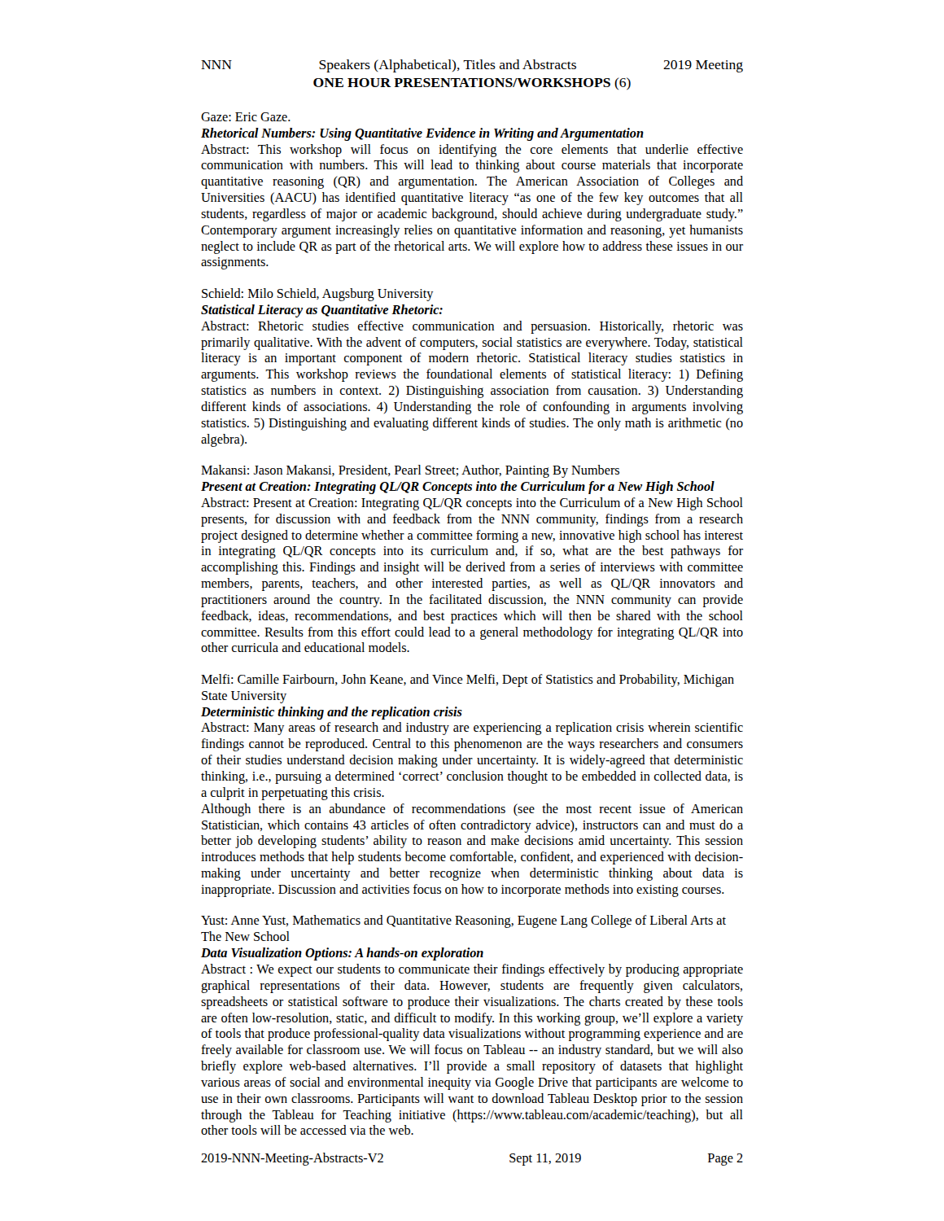NNN
Speakers (Alphabetical), Titles and Abstracts
2019 Meeting
ONE HOUR PRESENTATIONS/WORKSHOPS (6)
Gaze: Eric Gaze.
Rhetorical Numbers: Using Quantitative Evidence in Writing and Argumentation
Abstract: This workshop will focus on identifying the core elements that underlie effective communication with numbers. This will lead to thinking about course materials that incorporate quantitative reasoning (QR) and argumentation. The American Association of Colleges and Universities (AACU) has identified quantitative literacy “as one of the few key outcomes that all students, regardless of major or academic background, should achieve during undergraduate study.” Contemporary argument increasingly relies on quantitative information and reasoning, yet humanists neglect to include QR as part of the rhetorical arts. We will explore how to address these issues in our assignments.
Schield: Milo Schield, Augsburg University
Statistical Literacy as Quantitative Rhetoric:
Abstract: Rhetoric studies effective communication and persuasion. Historically, rhetoric was primarily qualitative. With the advent of computers, social statistics are everywhere. Today, statistical literacy is an important component of modern rhetoric. Statistical literacy studies statistics in arguments. This workshop reviews the foundational elements of statistical literacy: 1) Defining statistics as numbers in context. 2) Distinguishing association from causation. 3) Understanding different kinds of associations. 4) Understanding the role of confounding in arguments involving statistics. 5) Distinguishing and evaluating different kinds of studies. The only math is arithmetic (no algebra).
Makansi: Jason Makansi, President, Pearl Street; Author, Painting By Numbers
Present at Creation: Integrating QL/QR Concepts into the Curriculum for a New High School
Abstract: Present at Creation: Integrating QL/QR concepts into the Curriculum of a New High School presents, for discussion with and feedback from the NNN community, findings from a research project designed to determine whether a committee forming a new, innovative high school has interest in integrating QL/QR concepts into its curriculum and, if so, what are the best pathways for accomplishing this. Findings and insight will be derived from a series of interviews with committee members, parents, teachers, and other interested parties, as well as QL/QR innovators and practitioners around the country. In the facilitated discussion, the NNN community can provide feedback, ideas, recommendations, and best practices which will then be shared with the school committee. Results from this effort could lead to a general methodology for integrating QL/QR into other curricula and educational models.
Melfi: Camille Fairbourn, John Keane, and Vince Melfi, Dept of Statistics and Probability, Michigan State University
Deterministic thinking and the replication crisis
Abstract: Many areas of research and industry are experiencing a replication crisis wherein scientific findings cannot be reproduced. Central to this phenomenon are the ways researchers and consumers of their studies understand decision making under uncertainty. It is widely-agreed that deterministic thinking, i.e., pursuing a determined ‘correct’ conclusion thought to be embedded in collected data, is a culprit in perpetuating this crisis.
Although there is an abundance of recommendations (see the most recent issue of American Statistician, which contains 43 articles of often contradictory advice), instructors can and must do a better job developing students’ ability to reason and make decisions amid uncertainty. This session introduces methods that help students become comfortable, confident, and experienced with decision-making under uncertainty and better recognize when deterministic thinking about data is inappropriate. Discussion and activities focus on how to incorporate methods into existing courses.
Yust: Anne Yust, Mathematics and Quantitative Reasoning, Eugene Lang College of Liberal Arts at The New School
Data Visualization Options: A hands-on exploration
Abstract : We expect our students to communicate their findings effectively by producing appropriate graphical representations of their data. However, students are frequently given calculators, spreadsheets or statistical software to produce their visualizations. The charts created by these tools are often low-resolution, static, and difficult to modify. In this working group, we’ll explore a variety of tools that produce professional-quality data visualizations without programming experience and are freely available for classroom use. We will focus on Tableau -- an industry standard, but we will also briefly explore web-based alternatives. I’ll provide a small repository of datasets that highlight various areas of social and environmental inequity via Google Drive that participants are welcome to use in their own classrooms. Participants will want to download Tableau Desktop prior to the session through the Tableau for Teaching initiative (https://www.tableau.com/academic/teaching), but all other tools will be accessed via the web.
2019-NNN-Meeting-Abstracts-V2
Sept 11, 2019
Page 2